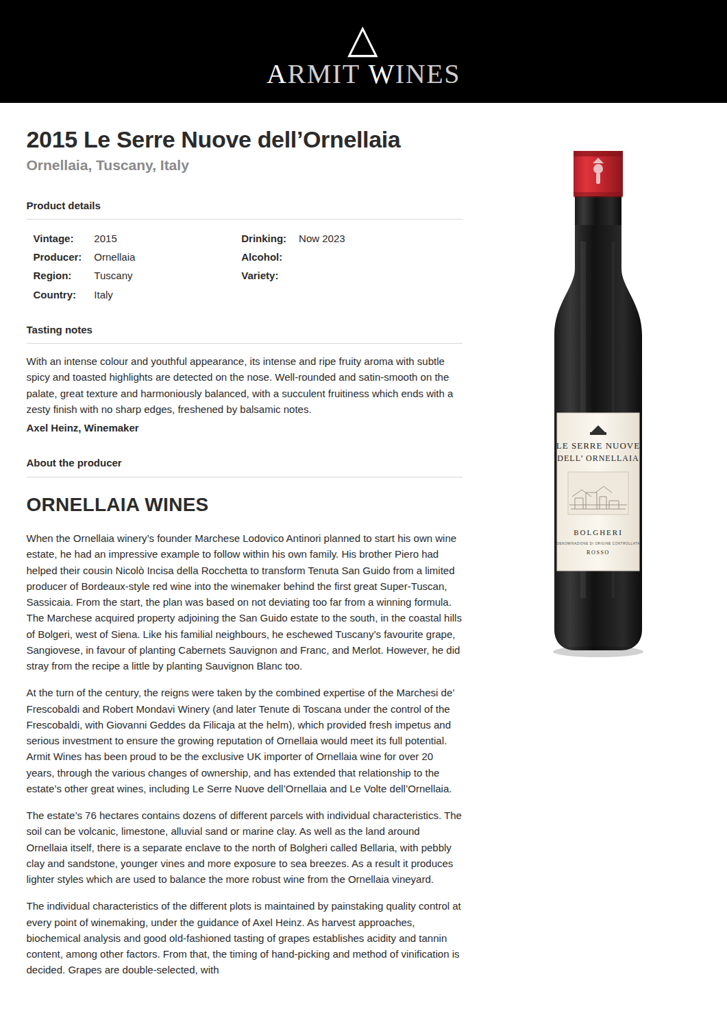△ ARMIT WINES
2015 Le Serre Nuove dell’Ornellaia
Ornellaia, Tuscany, Italy
Product details
| Vintage: | 2015 | Drinking: | Now 2023 |
| Producer: | Ornellaia | Alcohol: | |
| Region: | Tuscany | Variety: | |
| Country: | Italy | | |
Tasting notes
With an intense colour and youthful appearance, its intense and ripe fruity aroma with subtle spicy and toasted highlights are detected on the nose. Well-rounded and satin-smooth on the palate, great texture and harmoniously balanced, with a succulent fruitiness which ends with a zesty finish with no sharp edges, freshened by balsamic notes.
Axel Heinz, Winemaker
About the producer
ORNELLAIA WINES
When the Ornellaia winery’s founder Marchese Lodovico Antinori planned to start his own wine estate, he had an impressive example to follow within his own family. His brother Piero had helped their cousin Nicolò Incisa della Rocchetta to transform Tenuta San Guido from a limited producer of Bordeaux-style red wine into the winemaker behind the first great Super-Tuscan, Sassicaia. From the start, the plan was based on not deviating too far from a winning formula. The Marchese acquired property adjoining the San Guido estate to the south, in the coastal hills of Bolgeri, west of Siena. Like his familial neighbours, he eschewed Tuscany’s favourite grape, Sangiovese, in favour of planting Cabernets Sauvignon and Franc, and Merlot. However, he did stray from the recipe a little by planting Sauvignon Blanc too.
At the turn of the century, the reigns were taken by the combined expertise of the Marchesi de’ Frescobaldi and Robert Mondavi Winery (and later Tenute di Toscana under the control of the Frescobaldi, with Giovanni Geddes da Filicaja at the helm), which provided fresh impetus and serious investment to ensure the growing reputation of Ornellaia would meet its full potential. Armit Wines has been proud to be the exclusive UK importer of Ornellaia wine for over 20 years, through the various changes of ownership, and has extended that relationship to the estate’s other great wines, including Le Serre Nuove dell’Ornellaia and Le Volte dell’Ornellaia.
The estate’s 76 hectares contains dozens of different parcels with individual characteristics. The soil can be volcanic, limestone, alluvial sand or marine clay. As well as the land around Ornellaia itself, there is a separate enclave to the north of Bolgheri called Bellaria, with pebbly clay and sandstone, younger vines and more exposure to sea breezes. As a result it produces lighter styles which are used to balance the more robust wine from the Ornellaia vineyard.
The individual characteristics of the different plots is maintained by painstaking quality control at every point of winemaking, under the guidance of Axel Heinz. As harvest approaches, biochemical analysis and good old-fashioned tasting of grapes establishes acidity and tannin content, among other factors. From that, the timing of hand-picking and method of vinification is decided. Grapes are double-selected, with
LE SERRE NUOVE DELL’ ORNELLAIA BOLGHERI DENOMINAZIONE DI ORIGINE CONTROLLATA ROSSO